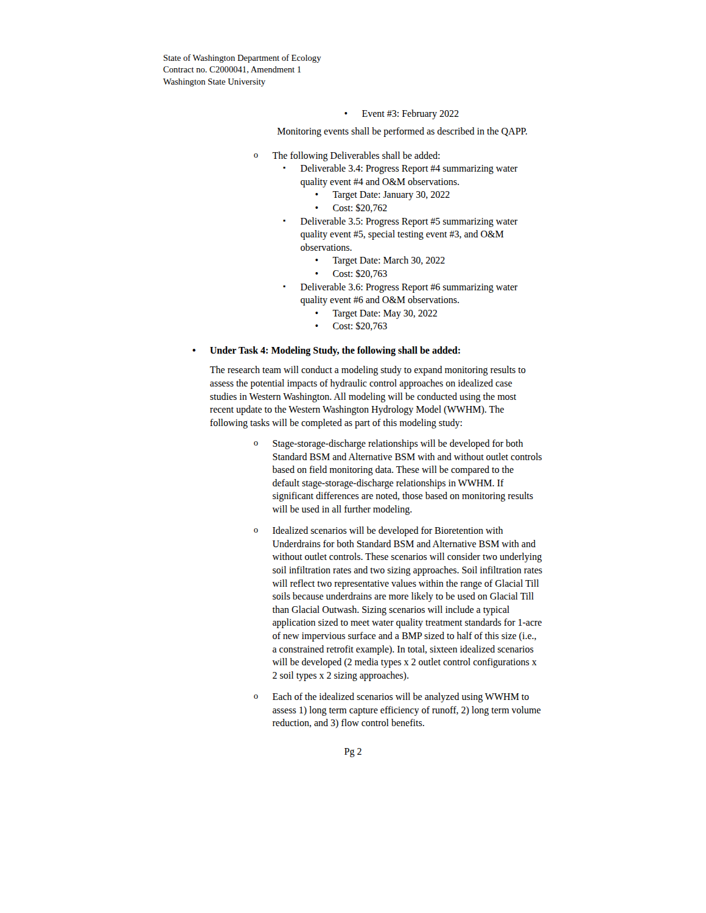State of Washington Department of Ecology
Contract no. C2000041, Amendment 1
Washington State University
•Event #3: February 2022
Monitoring events shall be performed as described in the QAPP.
o The following Deliverables shall be added:
▪Deliverable 3.4: Progress Report #4 summarizing water quality event #4 and O&M observations.
•Target Date: January 30, 2022
•Cost: $20,762
▪Deliverable 3.5: Progress Report #5 summarizing water quality event #5, special testing event #3, and O&M observations.
•Target Date: March 30, 2022
•Cost: $20,763
▪Deliverable 3.6: Progress Report #6 summarizing water quality event #6 and O&M observations.
•Target Date: May 30, 2022
•Cost: $20,763
•Under Task 4: Modeling Study, the following shall be added:
The research team will conduct a modeling study to expand monitoring results to assess the potential impacts of hydraulic control approaches on idealized case studies in Western Washington. All modeling will be conducted using the most recent update to the Western Washington Hydrology Model (WWHM). The following tasks will be completed as part of this modeling study:
o Stage-storage-discharge relationships will be developed for both Standard BSM and Alternative BSM with and without outlet controls based on field monitoring data. These will be compared to the default stage-storage-discharge relationships in WWHM. If significant differences are noted, those based on monitoring results will be used in all further modeling.
o Idealized scenarios will be developed for Bioretention with Underdrains for both Standard BSM and Alternative BSM with and without outlet controls. These scenarios will consider two underlying soil infiltration rates and two sizing approaches. Soil infiltration rates will reflect two representative values within the range of Glacial Till soils because underdrains are more likely to be used on Glacial Till than Glacial Outwash. Sizing scenarios will include a typical application sized to meet water quality treatment standards for 1-acre of new impervious surface and a BMP sized to half of this size (i.e., a constrained retrofit example). In total, sixteen idealized scenarios will be developed (2 media types x 2 outlet control configurations x 2 soil types x 2 sizing approaches).
o Each of the idealized scenarios will be analyzed using WWHM to assess 1) long term capture efficiency of runoff, 2) long term volume reduction, and 3) flow control benefits.
Pg 2